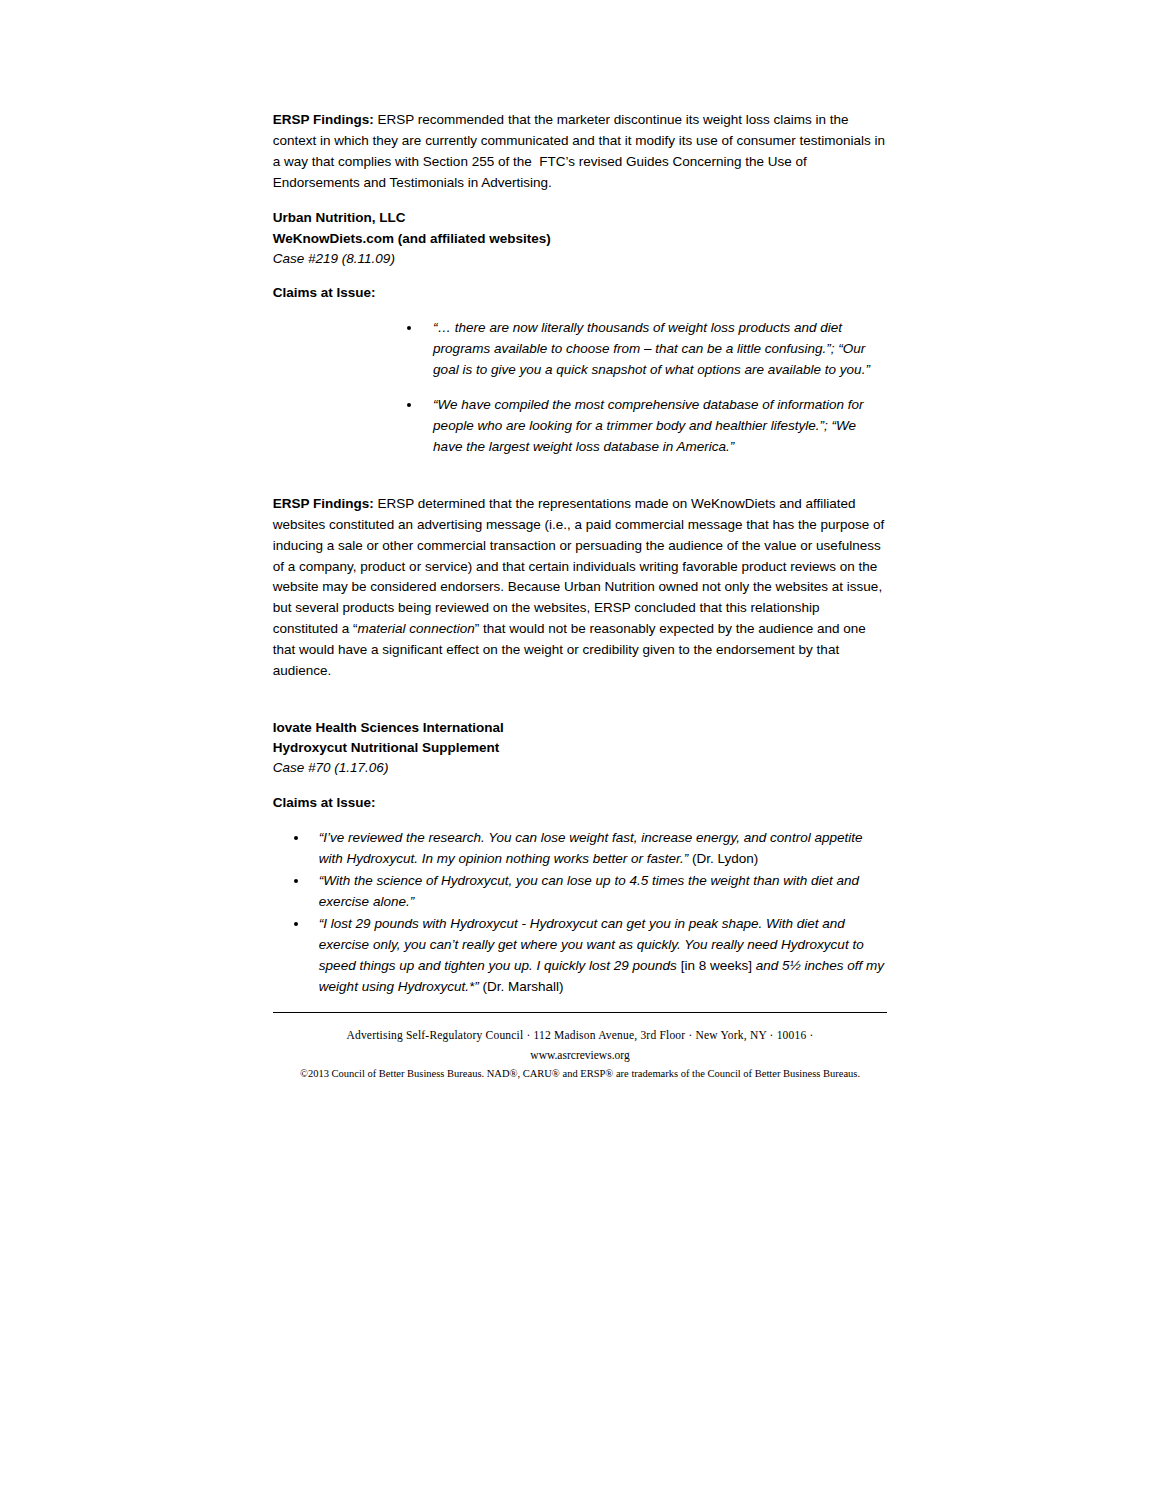ERSP Findings: ERSP recommended that the marketer discontinue its weight loss claims in the context in which they are currently communicated and that it modify its use of consumer testimonials in a way that complies with Section 255 of the FTC’s revised Guides Concerning the Use of Endorsements and Testimonials in Advertising.
Urban Nutrition, LLC
WeKnowDiets.com (and affiliated websites)
Case #219 (8.11.09)
Claims at Issue:
“… there are now literally thousands of weight loss products and diet programs available to choose from – that can be a little confusing.”; “Our goal is to give you a quick snapshot of what options are available to you.”
“We have compiled the most comprehensive database of information for people who are looking for a trimmer body and healthier lifestyle.”; “We have the largest weight loss database in America.”
ERSP Findings: ERSP determined that the representations made on WeKnowDiets and affiliated websites constituted an advertising message (i.e., a paid commercial message that has the purpose of inducing a sale or other commercial transaction or persuading the audience of the value or usefulness of a company, product or service) and that certain individuals writing favorable product reviews on the website may be considered endorsers. Because Urban Nutrition owned not only the websites at issue, but several products being reviewed on the websites, ERSP concluded that this relationship constituted a “material connection” that would not be reasonably expected by the audience and one that would have a significant effect on the weight or credibility given to the endorsement by that audience.
Iovate Health Sciences International
Hydroxycut Nutritional Supplement
Case #70 (1.17.06)
Claims at Issue:
“I’ve reviewed the research. You can lose weight fast, increase energy, and control appetite with Hydroxycut. In my opinion nothing works better or faster.” (Dr. Lydon)
“With the science of Hydroxycut, you can lose up to 4.5 times the weight than with diet and exercise alone.”
“I lost 29 pounds with Hydroxycut - Hydroxycut can get you in peak shape. With diet and exercise only, you can’t really get where you want as quickly. You really need Hydroxycut to speed things up and tighten you up. I quickly lost 29 pounds [in 8 weeks] and 5½ inches off my weight using Hydroxycut.*” (Dr. Marshall)
Advertising Self-Regulatory Council · 112 Madison Avenue, 3rd Floor · New York, NY · 10016 ·
www.asrcreviews.org
©2013 Council of Better Business Bureaus. NAD®, CARU® and ERSP® are trademarks of the Council of Better Business Bureaus.